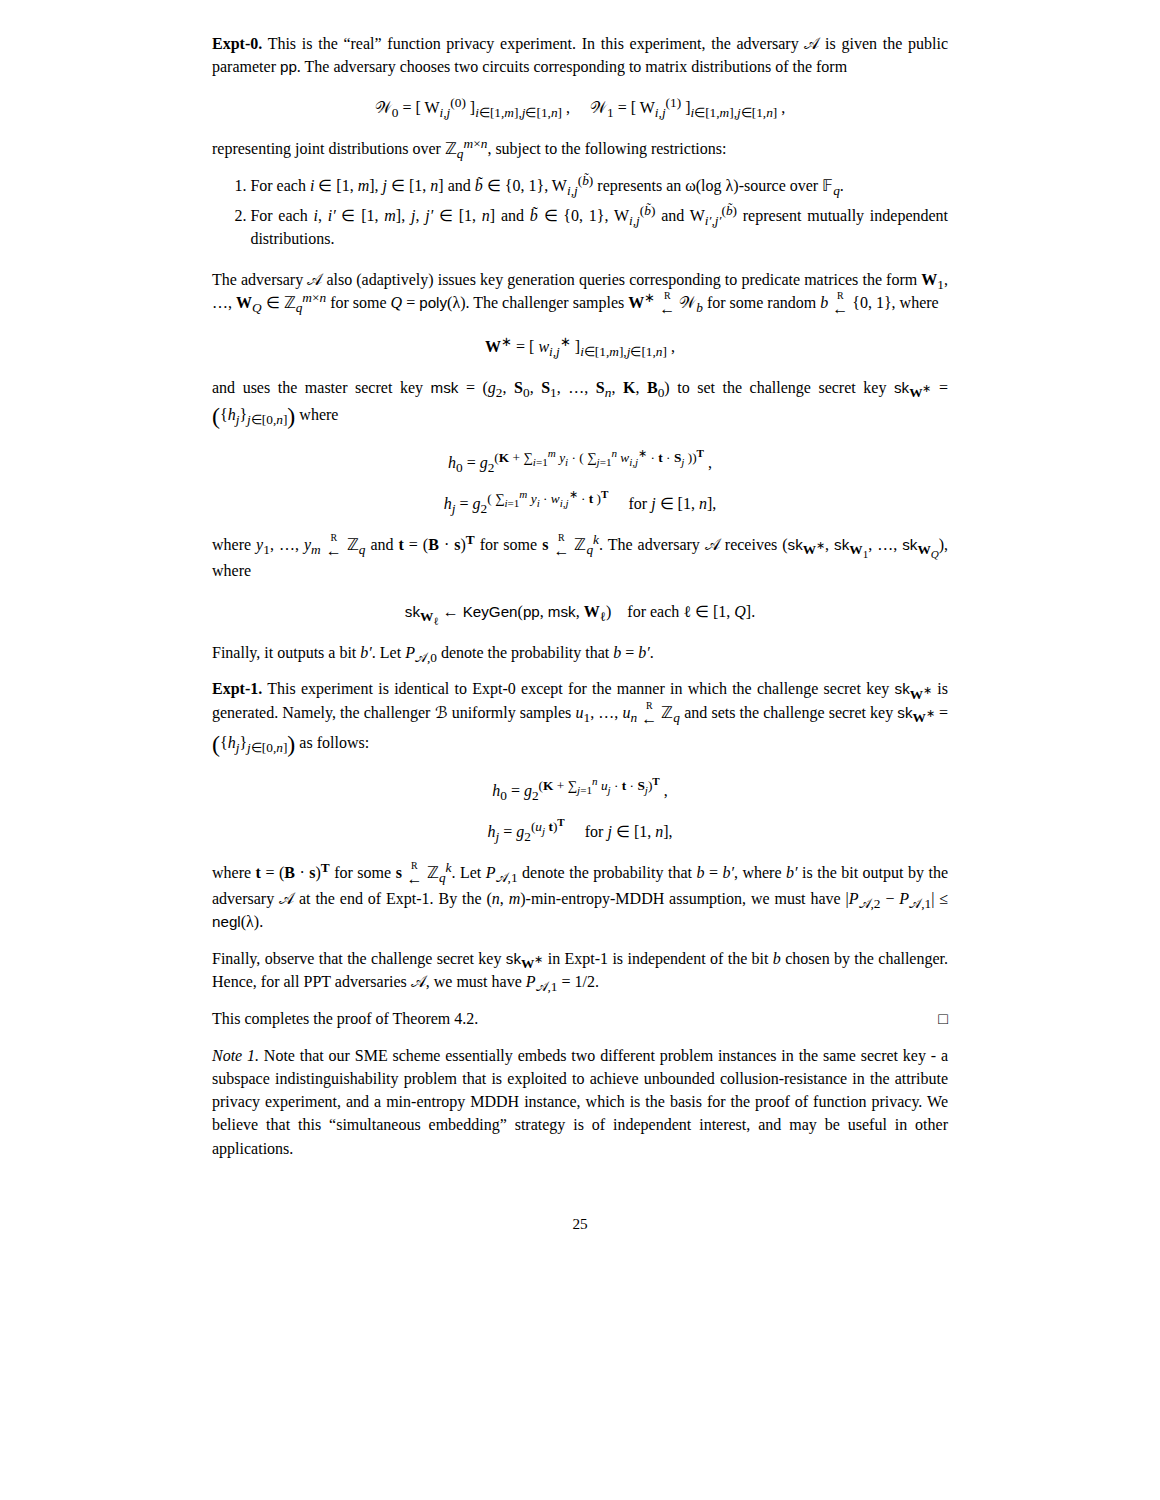Expt-0. This is the “real” function privacy experiment. In this experiment, the adversary 𝒜 is given the public parameter pp. The adversary chooses two circuits corresponding to matrix distributions of the form
𝒲0 = [ Wi,j(0) ]i∈[1,m],j∈[1,n] , 𝒲1 = [ Wi,j(1) ]i∈[1,m],j∈[1,n] ,
representing joint distributions over ℤqm×n, subject to the following restrictions:
For each i ∈ [1, m], j ∈ [1, n] and b̃ ∈ {0, 1}, Wi,j(b̃) represents an ω(log λ)-source over 𝔽q.
For each i, i′ ∈ [1, m], j, j′ ∈ [1, n] and b̃ ∈ {0, 1}, Wi,j(b̃) and Wi′,j′(b̃) represent mutually independent distributions.
The adversary 𝒜 also (adaptively) issues key generation queries corresponding to predicate matrices the form W1, …, WQ ∈ ℤqm×n for some Q = poly(λ). The challenger samples W∗ R← 𝒲b for some random b R← {0, 1}, where
W∗ = [ wi,j∗ ]i∈[1,m],j∈[1,n] ,
and uses the master secret key msk = (g2, S0, S1, …, Sn, K, B0) to set the challenge secret key skW∗ = ({hj}j∈[0,n]) where
h0 = g2(K + ∑i=1m yi · ( ∑j=1n wi,j∗ · t · Sj ))T ,
hj = g2( ∑i=1m yi · wi,j∗ · t )T for j ∈ [1, n],
where y1, …, ym R← ℤq and t = (B · s)T for some s R← ℤqk. The adversary 𝒜 receives (skW∗, skW1, …, skWQ), where
skWℓ ← KeyGen(pp, msk, Wℓ) for each ℓ ∈ [1, Q].
Finally, it outputs a bit b′. Let P𝒜,0 denote the probability that b = b′.
Expt-1. This experiment is identical to Expt-0 except for the manner in which the challenge secret key skW∗ is generated. Namely, the challenger ℬ uniformly samples u1, …, un R← ℤq and sets the challenge secret key skW∗ = ({hj}j∈[0,n]) as follows:
h0 = g2(K + ∑j=1n uj · t · Sj)T ,
hj = g2(uj t)T for j ∈ [1, n],
where t = (B · s)T for some s R← ℤqk. Let P𝒜,1 denote the probability that b = b′, where b′ is the bit output by the adversary 𝒜 at the end of Expt-1. By the (n, m)-min-entropy-MDDH assumption, we must have |P𝒜,2 − P𝒜,1| ≤ negl(λ).
Finally, observe that the challenge secret key skW∗ in Expt-1 is independent of the bit b chosen by the challenger. Hence, for all PPT adversaries 𝒜, we must have P𝒜,1 = 1/2.
This completes the proof of Theorem 4.2. □
Note 1. Note that our SME scheme essentially embeds two different problem instances in the same secret key - a subspace indistinguishability problem that is exploited to achieve unbounded collusion-resistance in the attribute privacy experiment, and a min-entropy MDDH instance, which is the basis for the proof of function privacy. We believe that this “simultaneous embedding” strategy is of independent interest, and may be useful in other applications.
25